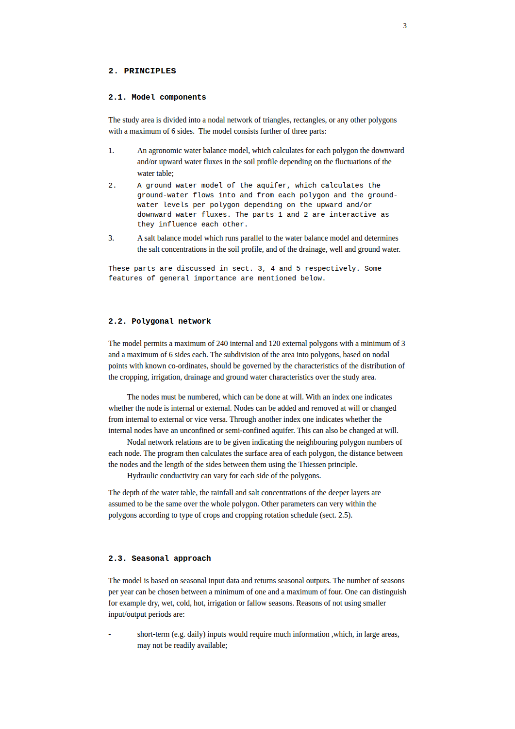3
2. PRINCIPLES
2.1. Model components
The study area is divided into a nodal network of triangles, rectangles, or any other polygons with a maximum of 6 sides. The model consists further of three parts:
1. An agronomic water balance model, which calculates for each polygon the downward and/or upward water fluxes in the soil profile depending on the fluctuations of the water table;
2. A ground water model of the aquifer, which calculates the ground-water flows into and from each polygon and the ground-water levels per polygon depending on the upward and/or downward water fluxes. The parts 1 and 2 are interactive as they influence each other.
3. A salt balance model which runs parallel to the water balance model and determines the salt concentrations in the soil profile, and of the drainage, well and ground water.
These parts are discussed in sect. 3, 4 and 5 respectively. Some features of general importance are mentioned below.
2.2. Polygonal network
The model permits a maximum of 240 internal and 120 external polygons with a minimum of 3 and a maximum of 6 sides each. The subdivision of the area into polygons, based on nodal points with known co-ordinates, should be governed by the characteristics of the distribution of the cropping, irrigation, drainage and ground water characteristics over the study area.
The nodes must be numbered, which can be done at will. With an index one indicates whether the node is internal or external. Nodes can be added and removed at will or changed from internal to external or vice versa. Through another index one indicates whether the internal nodes have an unconfined or semi-confined aquifer. This can also be changed at will.
Nodal network relations are to be given indicating the neighbouring polygon numbers of each node. The program then calculates the surface area of each polygon, the distance between the nodes and the length of the sides between them using the Thiessen principle.
Hydraulic conductivity can vary for each side of the polygons.
The depth of the water table, the rainfall and salt concentrations of the deeper layers are assumed to be the same over the whole polygon. Other parameters can very within the polygons according to type of crops and cropping rotation schedule (sect. 2.5).
2.3. Seasonal approach
The model is based on seasonal input data and returns seasonal outputs. The number of seasons per year can be chosen between a minimum of one and a maximum of four. One can distinguish for example dry, wet, cold, hot, irrigation or fallow seasons. Reasons of not using smaller input/output periods are:
-short-term (e.g. daily) inputs would require much information ,which, in large areas, may not be readily available;